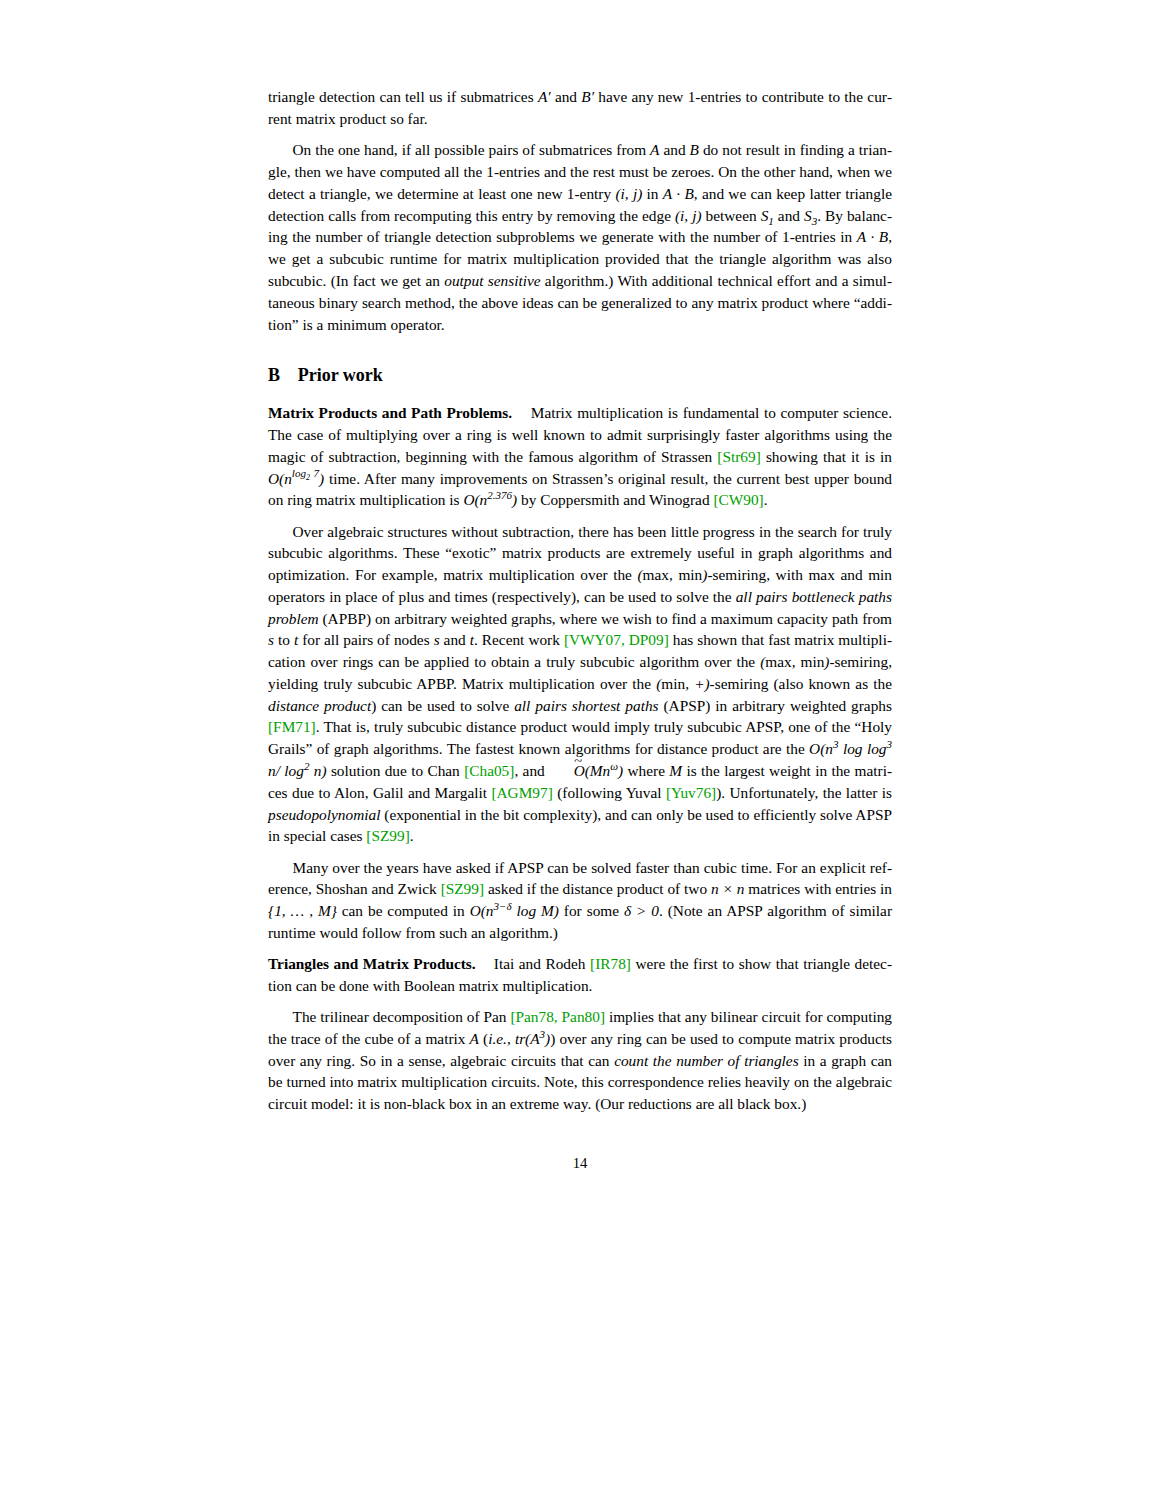triangle detection can tell us if submatrices A′ and B′ have any new 1-entries to contribute to the current matrix product so far.
On the one hand, if all possible pairs of submatrices from A and B do not result in finding a triangle, then we have computed all the 1-entries and the rest must be zeroes. On the other hand, when we detect a triangle, we determine at least one new 1-entry (i, j) in A · B, and we can keep latter triangle detection calls from recomputing this entry by removing the edge (i, j) between S1 and S3. By balancing the number of triangle detection subproblems we generate with the number of 1-entries in A · B, we get a subcubic runtime for matrix multiplication provided that the triangle algorithm was also subcubic. (In fact we get an output sensitive algorithm.) With additional technical effort and a simultaneous binary search method, the above ideas can be generalized to any matrix product where “addition” is a minimum operator.
B Prior work
Matrix Products and Path Problems. Matrix multiplication is fundamental to computer science. The case of multiplying over a ring is well known to admit surprisingly faster algorithms using the magic of subtraction, beginning with the famous algorithm of Strassen [Str69] showing that it is in O(nlog2 7) time. After many improvements on Strassen’s original result, the current best upper bound on ring matrix multiplication is O(n2.376) by Coppersmith and Winograd [CW90].
Over algebraic structures without subtraction, there has been little progress in the search for truly subcubic algorithms. These “exotic” matrix products are extremely useful in graph algorithms and optimization. For example, matrix multiplication over the (max, min)-semiring, with max and min operators in place of plus and times (respectively), can be used to solve the all pairs bottleneck paths problem (APBP) on arbitrary weighted graphs, where we wish to find a maximum capacity path from s to t for all pairs of nodes s and t. Recent work [VWY07, DP09] has shown that fast matrix multiplication over rings can be applied to obtain a truly subcubic algorithm over the (max, min)-semiring, yielding truly subcubic APBP. Matrix multiplication over the (min, +)-semiring (also known as the distance product) can be used to solve all pairs shortest paths (APSP) in arbitrary weighted graphs [FM71]. That is, truly subcubic distance product would imply truly subcubic APSP, one of the “Holy Grails” of graph algorithms. The fastest known algorithms for distance product are the O(n3 log log3 n/ log2 n) solution due to Chan [Cha05], and ~O(Mnω) where M is the largest weight in the matrices due to Alon, Galil and Margalit [AGM97] (following Yuval [Yuv76]). Unfortunately, the latter is pseudopolynomial (exponential in the bit complexity), and can only be used to efficiently solve APSP in special cases [SZ99].
Many over the years have asked if APSP can be solved faster than cubic time. For an explicit reference, Shoshan and Zwick [SZ99] asked if the distance product of two n × n matrices with entries in {1, … , M} can be computed in O(n3−δ log M) for some δ > 0. (Note an APSP algorithm of similar runtime would follow from such an algorithm.)
Triangles and Matrix Products. Itai and Rodeh [IR78] were the first to show that triangle detection can be done with Boolean matrix multiplication.
The trilinear decomposition of Pan [Pan78, Pan80] implies that any bilinear circuit for computing the trace of the cube of a matrix A (i.e., tr(A3)) over any ring can be used to compute matrix products over any ring. So in a sense, algebraic circuits that can count the number of triangles in a graph can be turned into matrix multiplication circuits. Note, this correspondence relies heavily on the algebraic circuit model: it is non-black box in an extreme way. (Our reductions are all black box.)
14